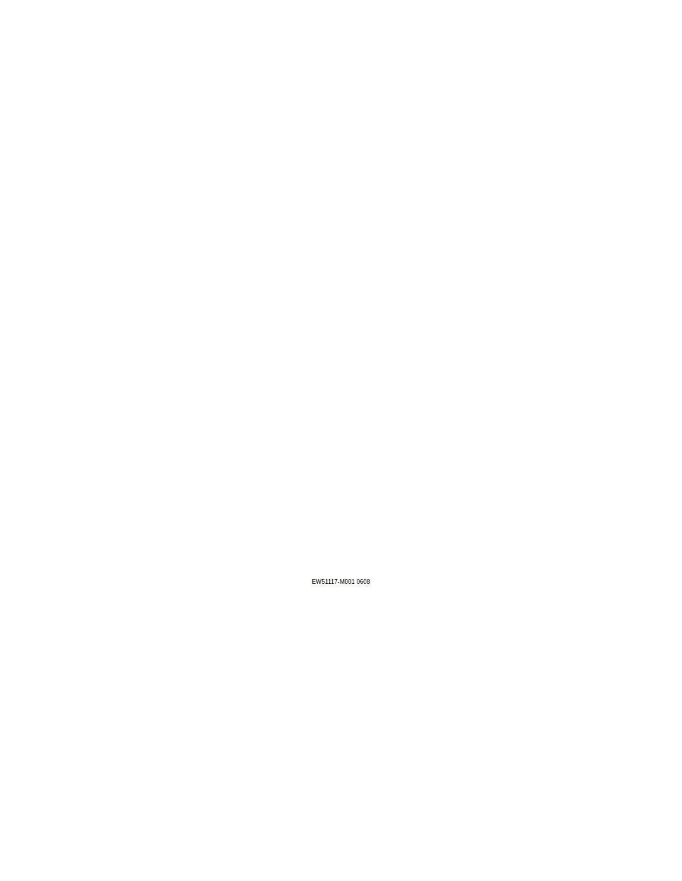EW51117-M001 0608